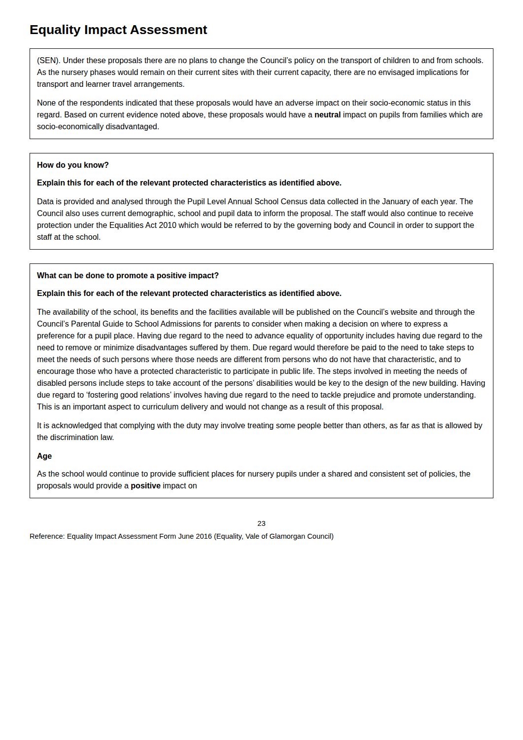Equality Impact Assessment
(SEN). Under these proposals there are no plans to change the Council’s policy on the transport of children to and from schools. As the nursery phases would remain on their current sites with their current capacity, there are no envisaged implications for transport and learner travel arrangements.
None of the respondents indicated that these proposals would have an adverse impact on their socio-economic status in this regard. Based on current evidence noted above, these proposals would have a neutral impact on pupils from families which are socio-economically disadvantaged.
How do you know?
Explain this for each of the relevant protected characteristics as identified above.
Data is provided and analysed through the Pupil Level Annual School Census data collected in the January of each year. The Council also uses current demographic, school and pupil data to inform the proposal. The staff would also continue to receive protection under the Equalities Act 2010 which would be referred to by the governing body and Council in order to support the staff at the school.
What can be done to promote a positive impact?
Explain this for each of the relevant protected characteristics as identified above.
The availability of the school, its benefits and the facilities available will be published on the Council’s website and through the Council’s Parental Guide to School Admissions for parents to consider when making a decision on where to express a preference for a pupil place. Having due regard to the need to advance equality of opportunity includes having due regard to the need to remove or minimize disadvantages suffered by them. Due regard would therefore be paid to the need to take steps to meet the needs of such persons where those needs are different from persons who do not have that characteristic, and to encourage those who have a protected characteristic to participate in public life. The steps involved in meeting the needs of disabled persons include steps to take account of the persons’ disabilities would be key to the design of the new building. Having due regard to ‘fostering good relations’ involves having due regard to the need to tackle prejudice and promote understanding. This is an important aspect to curriculum delivery and would not change as a result of this proposal.
It is acknowledged that complying with the duty may involve treating some people better than others, as far as that is allowed by the discrimination law.
Age
As the school would continue to provide sufficient places for nursery pupils under a shared and consistent set of policies, the proposals would provide a positive impact on
23
Reference: Equality Impact Assessment Form June 2016 (Equality, Vale of Glamorgan Council)